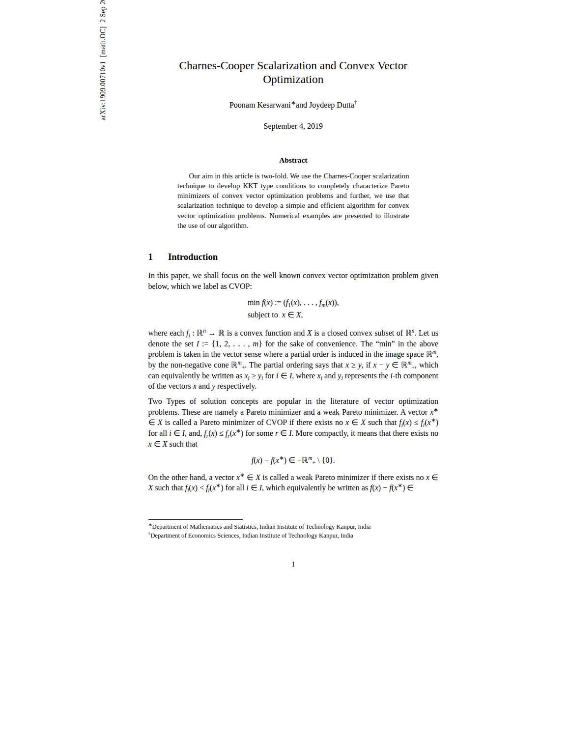arXiv:1909.00710v1 [math.OC] 2 Sep 2019
Charnes-Cooper Scalarization and Convex Vector Optimization
Poonam Kesarwani∗and Joydeep Dutta†
September 4, 2019
Abstract
Our aim in this article is two-fold. We use the Charnes-Cooper scalarization technique to develop KKT type conditions to completely characterize Pareto minimizers of convex vector optimization problems and further, we use that scalarization technique to develop a simple and efficient algorithm for convex vector optimization problems. Numerical examples are presented to illustrate the use of our algorithm.
1 Introduction
In this paper, we shall focus on the well known convex vector optimization problem given below, which we label as CVOP:
min f(x) := (f1(x), . . . , fm(x)),
subject to x ∈ X,
where each fi : ℝn → ℝ is a convex function and X is a closed convex subset of ℝn. Let us denote the set I := {1, 2, . . . , m} for the sake of convenience. The “min” in the above problem is taken in the vector sense where a partial order is induced in the image space ℝm, by the non-negative cone ℝm+. The partial ordering says that x ≥ y, if x − y ∈ ℝm+, which can equivalently be written as xi ≥ yi for i ∈ I, where xi and yi represents the i-th component of the vectors x and y respectively.
Two Types of solution concepts are popular in the literature of vector optimization problems. These are namely a Pareto minimizer and a weak Pareto minimizer. A vector x∗ ∈ X is called a Pareto minimizer of CVOP if there exists no x ∈ X such that fi(x) ≤ fi(x∗) for all i ∈ I, and, fr(x) ≤ fr(x∗) for some r ∈ I. More compactly, it means that there exists no x ∈ X such that
f(x) − f(x∗) ∈ −ℝm+ \ {0}.
On the other hand, a vector x∗ ∈ X is called a weak Pareto minimizer if there exists no x ∈ X such that fi(x) < fi(x∗) for all i ∈ I, which equivalently be written as f(x) − f(x∗) ∈
∗Department of Mathematics and Statistics, Indian Institute of Technology Kanpur, India
†Department of Economics Sciences, Indian Institute of Technology Kanpur, India
1